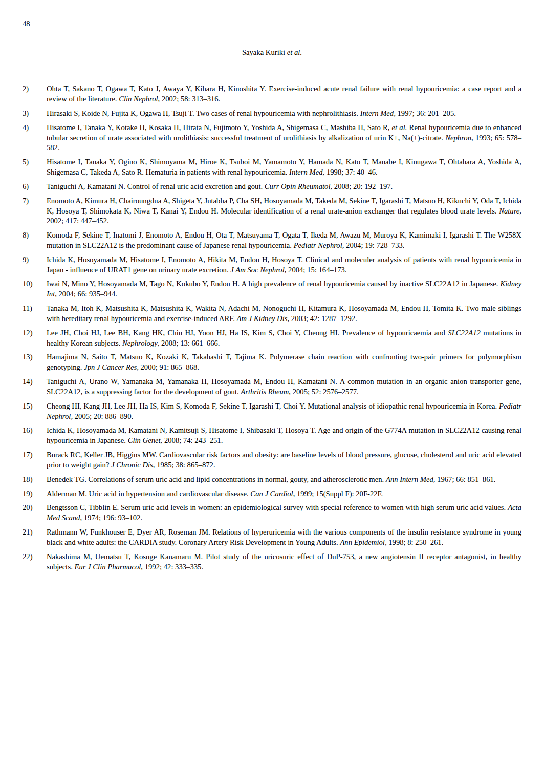48
Sayaka Kuriki et al.
2) Ohta T, Sakano T, Ogawa T, Kato J, Awaya Y, Kihara H, Kinoshita Y. Exercise-induced acute renal failure with renal hypouricemia: a case report and a review of the literature. Clin Nephrol, 2002; 58: 313–316.
3) Hirasaki S, Koide N, Fujita K, Ogawa H, Tsuji T. Two cases of renal hypouricemia with nephrolithiasis. Intern Med, 1997; 36: 201–205.
4) Hisatome I, Tanaka Y, Kotake H, Kosaka H, Hirata N, Fujimoto Y, Yoshida A, Shigemasa C, Mashiba H, Sato R, et al. Renal hypouricemia due to enhanced tubular secretion of urate associated with urolithiasis: successful treatment of urolithiasis by alkalization of urin K+, Na(+)-citrate. Nephron, 1993; 65: 578–582.
5) Hisatome I, Tanaka Y, Ogino K, Shimoyama M, Hiroe K, Tsuboi M, Yamamoto Y, Hamada N, Kato T, Manabe I, Kinugawa T, Ohtahara A, Yoshida A, Shigemasa C, Takeda A, Sato R. Hematuria in patients with renal hypouricemia. Intern Med, 1998; 37: 40–46.
6) Taniguchi A, Kamatani N. Control of renal uric acid excretion and gout. Curr Opin Rheumatol, 2008; 20: 192–197.
7) Enomoto A, Kimura H, Chairoungdua A, Shigeta Y, Jutabha P, Cha SH, Hosoyamada M, Takeda M, Sekine T, Igarashi T, Matsuo H, Kikuchi Y, Oda T, Ichida K, Hosoya T, Shimokata K, Niwa T, Kanai Y, Endou H. Molecular identification of a renal urate-anion exchanger that regulates blood urate levels. Nature, 2002; 417: 447–452.
8) Komoda F, Sekine T, Inatomi J, Enomoto A, Endou H, Ota T, Matsuyama T, Ogata T, Ikeda M, Awazu M, Muroya K, Kamimaki I, Igarashi T. The W258X mutation in SLC22A12 is the predominant cause of Japanese renal hypouricemia. Pediatr Nephrol, 2004; 19: 728–733.
9) Ichida K, Hosoyamada M, Hisatome I, Enomoto A, Hikita M, Endou H, Hosoya T. Clinical and moleculer analysis of patients with renal hypouricemia in Japan - influence of URAT1 gene on urinary urate excretion. J Am Soc Nephrol, 2004; 15: 164–173.
10) Iwai N, Mino Y, Hosoyamada M, Tago N, Kokubo Y, Endou H. A high prevalence of renal hypouricemia caused by inactive SLC22A12 in Japanese. Kidney Int, 2004; 66: 935–944.
11) Tanaka M, Itoh K, Matsushita K, Matsushita K, Wakita N, Adachi M, Nonoguchi H, Kitamura K, Hosoyamada M, Endou H, Tomita K. Two male siblings with hereditary renal hypouricemia and exercise-induced ARF. Am J Kidney Dis, 2003; 42: 1287–1292.
12) Lee JH, Choi HJ, Lee BH, Kang HK, Chin HJ, Yoon HJ, Ha IS, Kim S, Choi Y, Cheong HI. Prevalence of hypouricaemia and SLC22A12 mutations in healthy Korean subjects. Nephrology, 2008; 13: 661–666.
13) Hamajima N, Saito T, Matsuo K, Kozaki K, Takahashi T, Tajima K. Polymerase chain reaction with confronting two-pair primers for polymorphism genotyping. Jpn J Cancer Res, 2000; 91: 865–868.
14) Taniguchi A, Urano W, Yamanaka M, Yamanaka H, Hosoyamada M, Endou H, Kamatani N. A common mutation in an organic anion transporter gene, SLC22A12, is a suppressing factor for the development of gout. Arthritis Rheum, 2005; 52: 2576–2577.
15) Cheong HI, Kang JH, Lee JH, Ha IS, Kim S, Komoda F, Sekine T, Igarashi T, Choi Y. Mutational analysis of idiopathic renal hypouricemia in Korea. Pediatr Nephrol, 2005; 20: 886–890.
16) Ichida K, Hosoyamada M, Kamatani N, Kamitsuji S, Hisatome I, Shibasaki T, Hosoya T. Age and origin of the G774A mutation in SLC22A12 causing renal hypouricemia in Japanese. Clin Genet, 2008; 74: 243–251.
17) Burack RC, Keller JB, Higgins MW. Cardiovascular risk factors and obesity: are baseline levels of blood pressure, glucose, cholesterol and uric acid elevated prior to weight gain? J Chronic Dis, 1985; 38: 865–872.
18) Benedek TG. Correlations of serum uric acid and lipid concentrations in normal, gouty, and atherosclerotic men. Ann Intern Med, 1967; 66: 851–861.
19) Alderman M. Uric acid in hypertension and cardiovascular disease. Can J Cardiol, 1999; 15(Suppl F): 20F-22F.
20) Bengtsson C, Tibblin E. Serum uric acid levels in women: an epidemiological survey with special reference to women with high serum uric acid values. Acta Med Scand, 1974; 196: 93–102.
21) Rathmann W, Funkhouser E, Dyer AR, Roseman JM. Relations of hyperuricemia with the various components of the insulin resistance syndrome in young black and white adults: the CARDIA study. Coronary Artery Risk Development in Young Adults. Ann Epidemiol, 1998; 8: 250–261.
22) Nakashima M, Uematsu T, Kosuge Kanamaru M. Pilot study of the uricosuric effect of DuP-753, a new angiotensin II receptor antagonist, in healthy subjects. Eur J Clin Pharmacol, 1992; 42: 333–335.